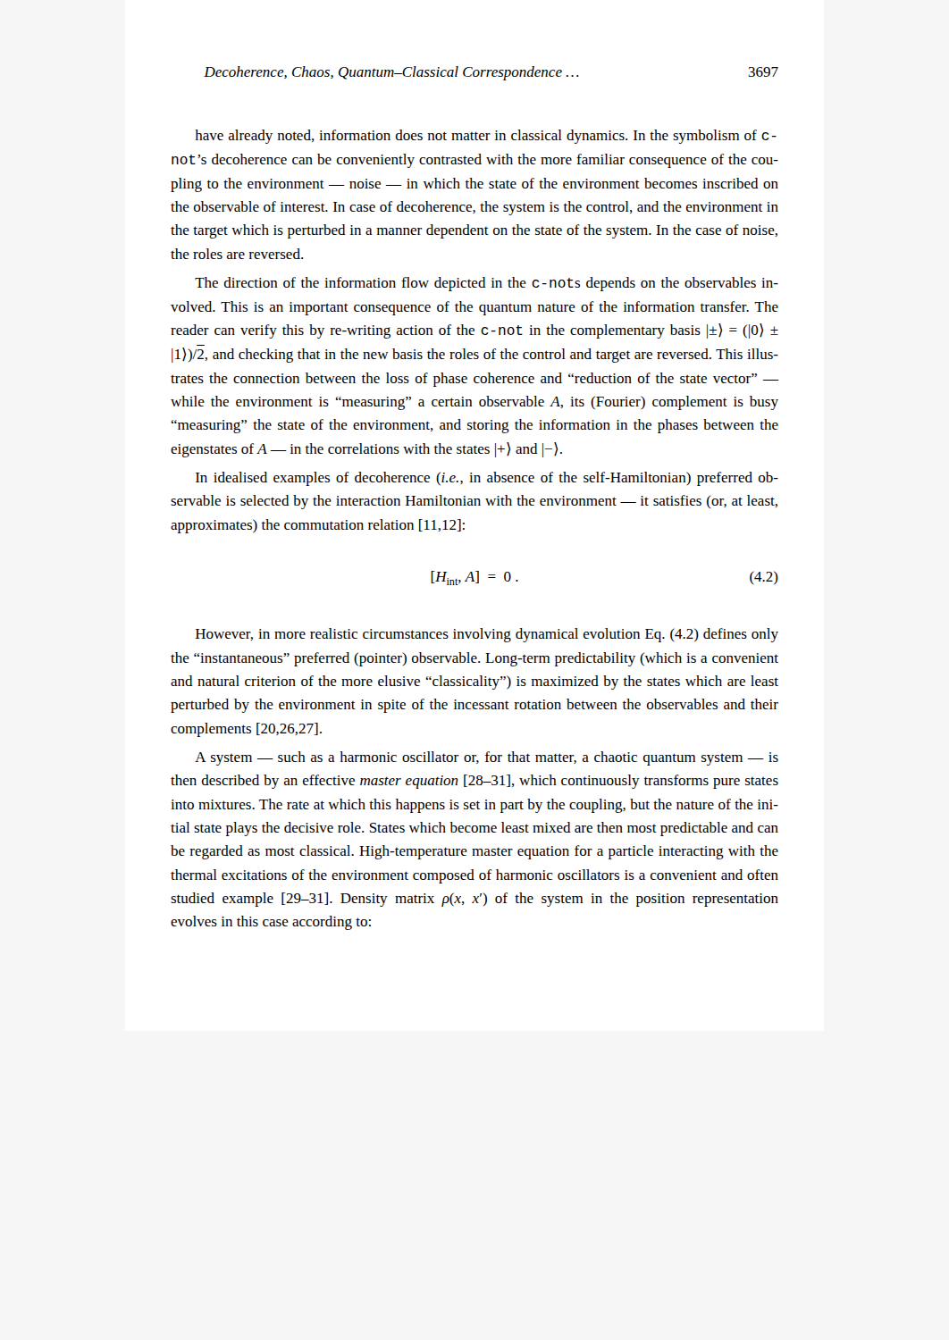Decoherence, Chaos, Quantum–Classical Correspondence … 3697
have already noted, information does not matter in classical dynamics. In the symbolism of c-not’s decoherence can be conveniently contrasted with the more familiar consequence of the coupling to the environment — noise — in which the state of the environment becomes inscribed on the observable of interest. In case of decoherence, the system is the control, and the environment in the target which is perturbed in a manner dependent on the state of the system. In the case of noise, the roles are reversed.
The direction of the information flow depicted in the c-nots depends on the observables involved. This is an important consequence of the quantum nature of the information transfer. The reader can verify this by re-writing action of the c-not in the complementary basis |±⟩ = (|0⟩ ± |1⟩)/2, and checking that in the new basis the roles of the control and target are reversed. This illustrates the connection between the loss of phase coherence and “reduction of the state vector” — while the environment is “measuring” a certain observable A, its (Fourier) complement is busy “measuring” the state of the environment, and storing the information in the phases between the eigenstates of A — in the correlations with the states |+⟩ and |−⟩.
In idealised examples of decoherence (i.e., in absence of the self-Hamiltonian) preferred observable is selected by the interaction Hamiltonian with the environment — it satisfies (or, at least, approximates) the commutation relation [11,12]:
[Hint, A] = 0 . (4.2)
However, in more realistic circumstances involving dynamical evolution Eq. (4.2) defines only the “instantaneous” preferred (pointer) observable. Long-term predictability (which is a convenient and natural criterion of the more elusive “classicality”) is maximized by the states which are least perturbed by the environment in spite of the incessant rotation between the observables and their complements [20,26,27].
A system — such as a harmonic oscillator or, for that matter, a chaotic quantum system — is then described by an effective master equation [28–31], which continuously transforms pure states into mixtures. The rate at which this happens is set in part by the coupling, but the nature of the initial state plays the decisive role. States which become least mixed are then most predictable and can be regarded as most classical. High-temperature master equation for a particle interacting with the thermal excitations of the environment composed of harmonic oscillators is a convenient and often studied example [29–31]. Density matrix ρ(x, x′) of the system in the position representation evolves in this case according to: